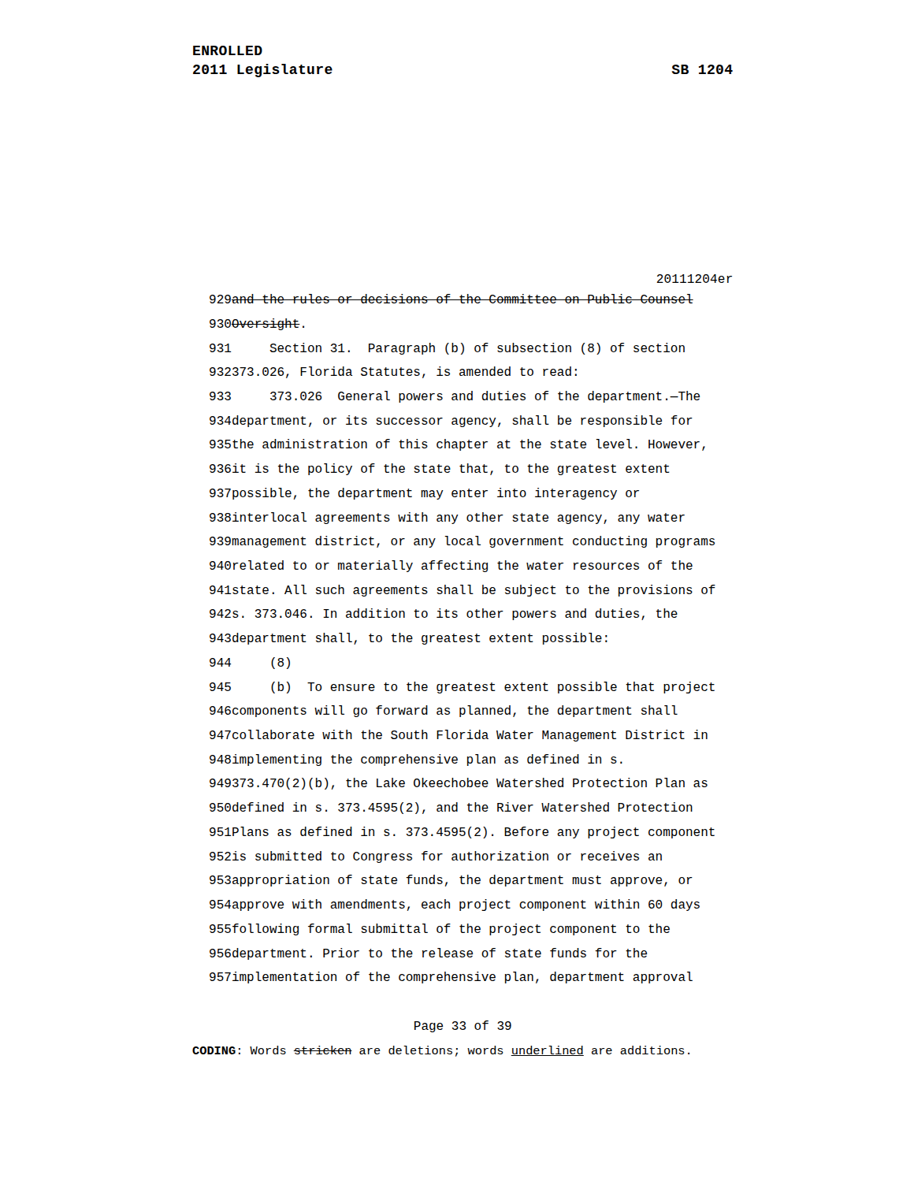ENROLLED
2011 LegislatureSB 1204
20111204er
| 929 | and the rules or decisions of the Committee on Public Counsel |
| 930 | Oversight . |
| 931 | Section 31. Paragraph (b) of subsection (8) of section |
| 932 | 373.026, Florida Statutes, is amended to read: |
| 933 | 373.026 General powers and duties of the department.—The |
| 934 | department, or its successor agency, shall be responsible for |
| 935 | the administration of this chapter at the state level. However, |
| 936 | it is the policy of the state that, to the greatest extent |
| 937 | possible, the department may enter into interagency or |
| 938 | interlocal agreements with any other state agency, any water |
| 939 | management district, or any local government conducting programs |
| 940 | related to or materially affecting the water resources of the |
| 941 | state. All such agreements shall be subject to the provisions of |
| 942 | s. 373.046. In addition to its other powers and duties, the |
| 943 | department shall, to the greatest extent possible: |
| 944 | (8) |
| 945 | (b) To ensure to the greatest extent possible that project |
| 946 | components will go forward as planned, the department shall |
| 947 | collaborate with the South Florida Water Management District in |
| 948 | implementing the comprehensive plan as defined in s. |
| 949 | 373.470(2)(b), the Lake Okeechobee Watershed Protection Plan as |
| 950 | defined in s. 373.4595(2), and the River Watershed Protection |
| 951 | Plans as defined in s. 373.4595(2). Before any project component |
| 952 | is submitted to Congress for authorization or receives an |
| 953 | appropriation of state funds, the department must approve, or |
| 954 | approve with amendments, each project component within 60 days |
| 955 | following formal submittal of the project component to the |
| 956 | department. Prior to the release of state funds for the |
| 957 | implementation of the comprehensive plan, department approval |
Page 33 of 39
CODING: Words stricken are deletions; words underlined are additions.